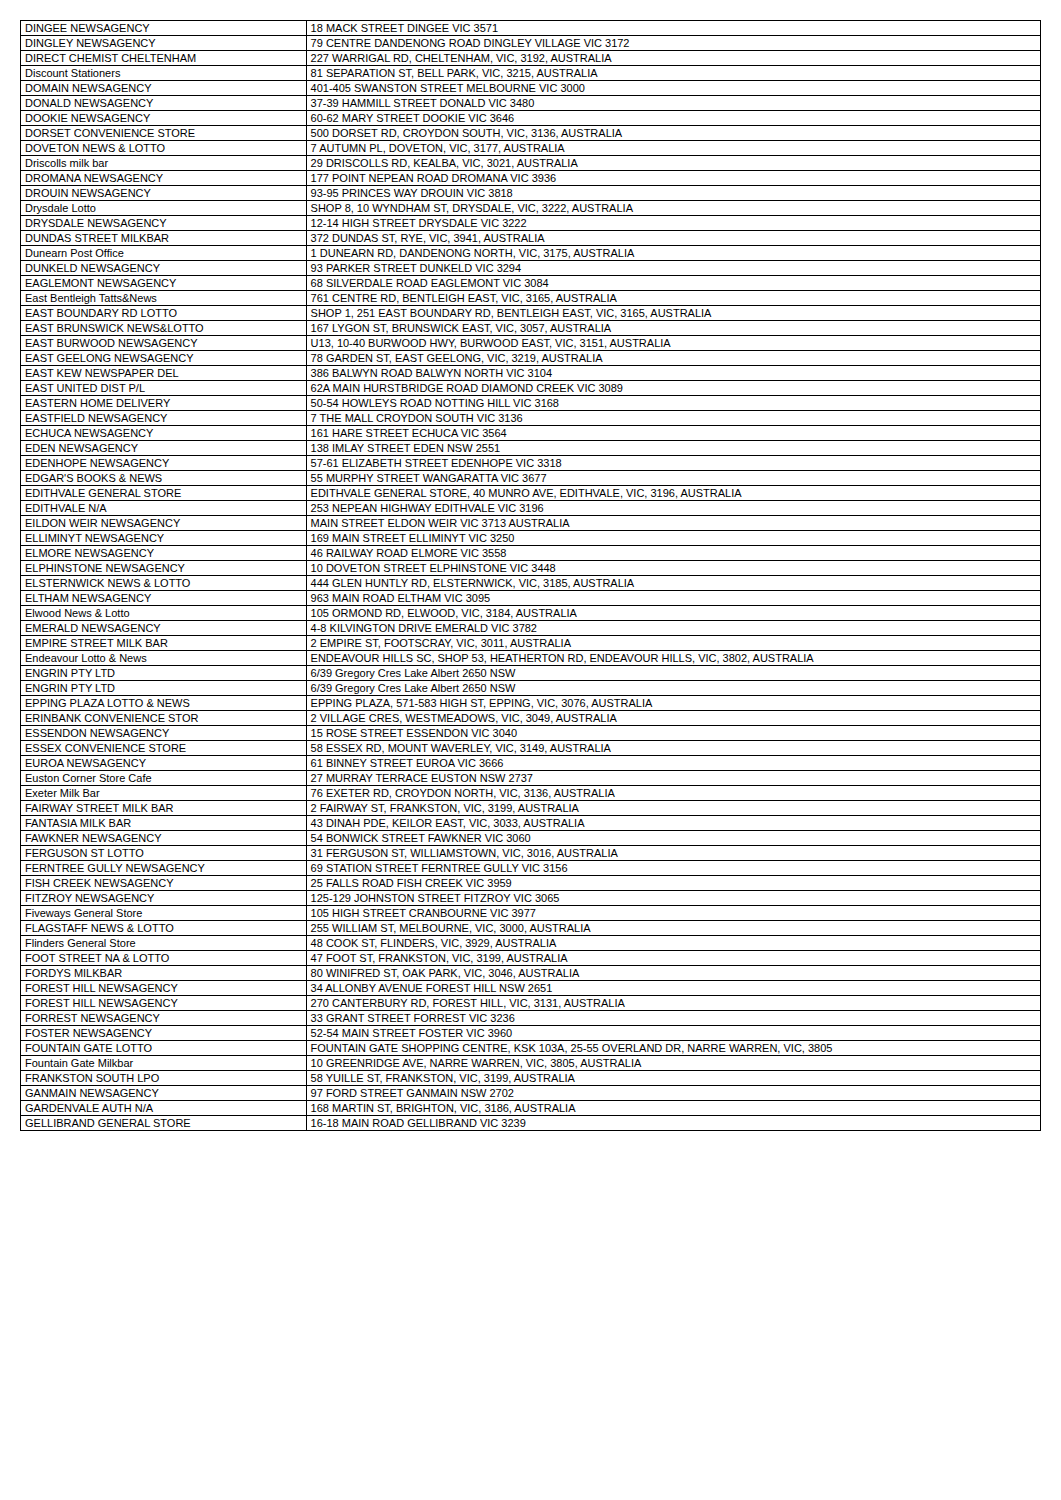| DINGEE NEWSAGENCY | 18 MACK STREET DINGEE VIC 3571 |
| DINGLEY NEWSAGENCY | 79 CENTRE DANDENONG ROAD DINGLEY VILLAGE VIC 3172 |
| DIRECT CHEMIST CHELTENHAM | 227 WARRIGAL RD, CHELTENHAM, VIC, 3192, AUSTRALIA |
| Discount Stationers | 81 SEPARATION ST, BELL PARK, VIC, 3215, AUSTRALIA |
| DOMAIN NEWSAGENCY | 401-405 SWANSTON STREET MELBOURNE VIC 3000 |
| DONALD NEWSAGENCY | 37-39 HAMMILL STREET DONALD VIC 3480 |
| DOOKIE NEWSAGENCY | 60-62 MARY STREET DOOKIE VIC 3646 |
| DORSET CONVENIENCE STORE | 500 DORSET RD, CROYDON SOUTH, VIC, 3136, AUSTRALIA |
| DOVETON NEWS & LOTTO | 7 AUTUMN PL, DOVETON, VIC, 3177, AUSTRALIA |
| Driscolls milk bar | 29 DRISCOLLS RD, KEALBA, VIC, 3021, AUSTRALIA |
| DROMANA NEWSAGENCY | 177 POINT NEPEAN ROAD DROMANA VIC 3936 |
| DROUIN NEWSAGENCY | 93-95 PRINCES WAY DROUIN VIC 3818 |
| Drysdale Lotto | SHOP 8, 10 WYNDHAM ST, DRYSDALE, VIC, 3222, AUSTRALIA |
| DRYSDALE NEWSAGENCY | 12-14 HIGH STREET DRYSDALE VIC 3222 |
| DUNDAS STREET MILKBAR | 372 DUNDAS ST, RYE, VIC, 3941, AUSTRALIA |
| Dunearn Post Office | 1 DUNEARN RD, DANDENONG NORTH, VIC, 3175, AUSTRALIA |
| DUNKELD NEWSAGENCY | 93 PARKER STREET DUNKELD VIC 3294 |
| EAGLEMONT NEWSAGENCY | 68 SILVERDALE ROAD EAGLEMONT VIC 3084 |
| East Bentleigh Tatts&News | 761 CENTRE RD, BENTLEIGH EAST, VIC, 3165, AUSTRALIA |
| EAST BOUNDARY RD LOTTO | SHOP 1, 251 EAST BOUNDARY RD, BENTLEIGH EAST, VIC, 3165, AUSTRALIA |
| EAST BRUNSWICK NEWS&LOTTO | 167 LYGON ST, BRUNSWICK EAST, VIC, 3057, AUSTRALIA |
| EAST BURWOOD NEWSAGENCY | U13, 10-40 BURWOOD HWY, BURWOOD EAST, VIC, 3151, AUSTRALIA |
| EAST GEELONG NEWSAGENCY | 78 GARDEN ST, EAST GEELONG, VIC, 3219, AUSTRALIA |
| EAST KEW NEWSPAPER DEL | 386 BALWYN ROAD BALWYN NORTH VIC 3104 |
| EAST UNITED DIST P/L | 62A MAIN HURSTBRIDGE ROAD DIAMOND CREEK VIC 3089 |
| EASTERN HOME DELIVERY | 50-54 HOWLEYS ROAD NOTTING HILL VIC 3168 |
| EASTFIELD NEWSAGENCY | 7 THE MALL CROYDON SOUTH VIC 3136 |
| ECHUCA NEWSAGENCY | 161 HARE STREET ECHUCA VIC 3564 |
| EDEN NEWSAGENCY | 138 IMLAY STREET EDEN NSW 2551 |
| EDENHOPE NEWSAGENCY | 57-61 ELIZABETH STREET EDENHOPE VIC 3318 |
| EDGAR'S BOOKS & NEWS | 55 MURPHY STREET WANGARATTA VIC 3677 |
| EDITHVALE GENERAL STORE | EDITHVALE GENERAL STORE, 40 MUNRO AVE, EDITHVALE, VIC, 3196, AUSTRALIA |
| EDITHVALE N/A | 253 NEPEAN HIGHWAY EDITHVALE VIC 3196 |
| EILDON WEIR NEWSAGENCY | MAIN STREET ELDON WEIR VIC 3713 AUSTRALIA |
| ELLIMINYT NEWSAGENCY | 169 MAIN STREET ELLIMINYT VIC 3250 |
| ELMORE NEWSAGENCY | 46 RAILWAY ROAD ELMORE VIC 3558 |
| ELPHINSTONE NEWSAGENCY | 10 DOVETON STREET ELPHINSTONE VIC 3448 |
| ELSTERNWICK NEWS & LOTTO | 444 GLEN HUNTLY RD, ELSTERNWICK, VIC, 3185, AUSTRALIA |
| ELTHAM NEWSAGENCY | 963 MAIN ROAD ELTHAM VIC 3095 |
| Elwood News & Lotto | 105 ORMOND RD, ELWOOD, VIC, 3184, AUSTRALIA |
| EMERALD NEWSAGENCY | 4-8 KILVINGTON DRIVE EMERALD VIC 3782 |
| EMPIRE STREET MILK BAR | 2 EMPIRE ST, FOOTSCRAY, VIC, 3011, AUSTRALIA |
| Endeavour Lotto & News | ENDEAVOUR HILLS SC, SHOP 53, HEATHERTON RD, ENDEAVOUR HILLS, VIC, 3802, AUSTRALIA |
| ENGRIN PTY LTD | 6/39 Gregory Cres Lake Albert 2650 NSW |
| ENGRIN PTY LTD | 6/39 Gregory Cres Lake Albert 2650 NSW |
| EPPING PLAZA LOTTO & NEWS | EPPING PLAZA, 571-583 HIGH ST, EPPING, VIC, 3076, AUSTRALIA |
| ERINBANK CONVENIENCE STOR | 2 VILLAGE CRES, WESTMEADOWS, VIC, 3049, AUSTRALIA |
| ESSENDON NEWSAGENCY | 15 ROSE STREET ESSENDON VIC 3040 |
| ESSEX CONVENIENCE STORE | 58 ESSEX RD, MOUNT WAVERLEY, VIC, 3149, AUSTRALIA |
| EUROA NEWSAGENCY | 61 BINNEY STREET EUROA VIC 3666 |
| Euston Corner Store Cafe | 27 MURRAY TERRACE EUSTON NSW 2737 |
| Exeter Milk Bar | 76 EXETER RD, CROYDON NORTH, VIC, 3136, AUSTRALIA |
| FAIRWAY STREET MILK BAR | 2 FAIRWAY ST, FRANKSTON, VIC, 3199, AUSTRALIA |
| FANTASIA MILK BAR | 43 DINAH PDE, KEILOR EAST, VIC, 3033, AUSTRALIA |
| FAWKNER NEWSAGENCY | 54 BONWICK STREET FAWKNER VIC 3060 |
| FERGUSON ST LOTTO | 31 FERGUSON ST, WILLIAMSTOWN, VIC, 3016, AUSTRALIA |
| FERNTREE GULLY NEWSAGENCY | 69 STATION STREET FERNTREE GULLY VIC 3156 |
| FISH CREEK NEWSAGENCY | 25 FALLS ROAD FISH CREEK VIC 3959 |
| FITZROY NEWSAGENCY | 125-129 JOHNSTON STREET FITZROY VIC 3065 |
| Fiveways General Store | 105 HIGH STREET CRANBOURNE VIC 3977 |
| FLAGSTAFF NEWS & LOTTO | 255 WILLIAM ST, MELBOURNE, VIC, 3000, AUSTRALIA |
| Flinders General Store | 48 COOK ST, FLINDERS, VIC, 3929, AUSTRALIA |
| FOOT STREET NA & LOTTO | 47 FOOT ST, FRANKSTON, VIC, 3199, AUSTRALIA |
| FORDYS MILKBAR | 80 WINIFRED ST, OAK PARK, VIC, 3046, AUSTRALIA |
| FOREST HILL NEWSAGENCY | 34 ALLONBY AVENUE FOREST HILL NSW 2651 |
| FOREST HILL NEWSAGENCY | 270 CANTERBURY RD, FOREST HILL, VIC, 3131, AUSTRALIA |
| FORREST NEWSAGENCY | 33 GRANT STREET FORREST VIC 3236 |
| FOSTER NEWSAGENCY | 52-54 MAIN STREET FOSTER VIC 3960 |
| FOUNTAIN GATE LOTTO | FOUNTAIN GATE SHOPPING CENTRE, KSK 103A, 25-55 OVERLAND DR, NARRE WARREN, VIC, 3805 |
| Fountain Gate Milkbar | 10 GREENRIDGE AVE, NARRE WARREN, VIC, 3805, AUSTRALIA |
| FRANKSTON SOUTH LPO | 58 YUILLE ST, FRANKSTON, VIC, 3199, AUSTRALIA |
| GANMAIN NEWSAGENCY | 97 FORD STREET GANMAIN NSW 2702 |
| GARDENVALE AUTH N/A | 168 MARTIN ST, BRIGHTON, VIC, 3186, AUSTRALIA |
| GELLIBRAND GENERAL STORE | 16-18 MAIN ROAD GELLIBRAND VIC 3239 |